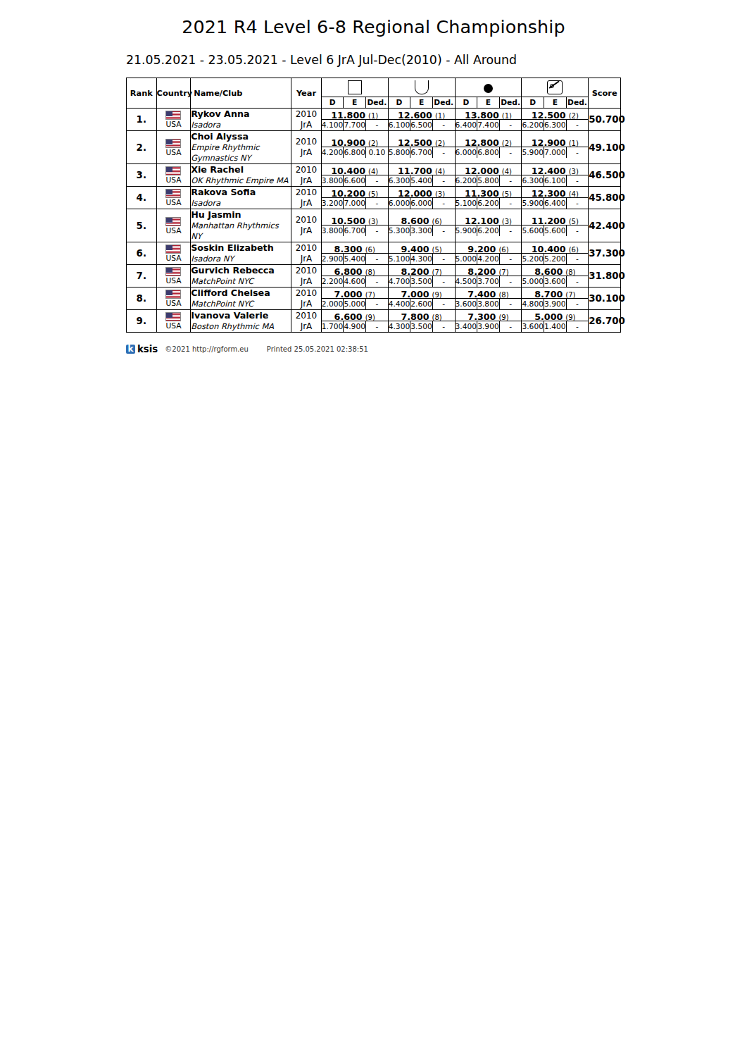2021 R4 Level 6-8 Regional Championship
21.05.2021 - 23.05.2021 - Level 6 JrA Jul-Dec(2010) - All Around
| Rank | Country | Name/Club | Year | | | | | Score |
| --- | --- | --- | --- | --- | --- | --- | --- | --- |
| D | E | Ded. | D | E | Ded. | D | E | Ded. | D | E | Ded. |
| 1. | USA | Rykov Anna Isadora | 2010 JrA | 11.800 (1) 4.100 7.700 - | 12.600 (1) 6.100 6.500 - | 13.800 (1) 6.400 7.400 - | 12.500 (2) 6.200 6.300 - | 50.700 |
| 2. | USA | Choi Alyssa Empire Rhythmic Gymnastics NY | 2010 JrA | 10.900 (2) 4.200 6.800 0.10 | 12.500 (2) 5.800 6.700 - | 12.800 (2) 6.000 6.800 - | 12.900 (1) 5.900 7.000 - | 49.100 |
| 3. | USA | Xie Rachel OK Rhythmic Empire MA | 2010 JrA | 10.400 (4) 3.800 6.600 - | 11.700 (4) 6.300 5.400 - | 12.000 (4) 6.200 5.800 - | 12.400 (3) 6.300 6.100 - | 46.500 |
| 4. | USA | Rakova Sofia Isadora | 2010 JrA | 10.200 (5) 3.200 7.000 - | 12.000 (3) 6.000 6.000 - | 11.300 (5) 5.100 6.200 - | 12.300 (4) 5.900 6.400 - | 45.800 |
| 5. | USA | Hu Jasmin Manhattan Rhythmics NY | 2010 JrA | 10.500 (3) 3.800 6.700 - | 8.600 (6) 5.300 3.300 - | 12.100 (3) 5.900 6.200 - | 11.200 (5) 5.600 5.600 - | 42.400 |
| 6. | USA | Soskin Elizabeth Isadora NY | 2010 JrA | 8.300 (6) 2.900 5.400 - | 9.400 (5) 5.100 4.300 - | 9.200 (6) 5.000 4.200 - | 10.400 (6) 5.200 5.200 - | 37.300 |
| 7. | USA | Gurvich Rebecca MatchPoint NYC | 2010 JrA | 6.800 (8) 2.200 4.600 - | 8.200 (7) 4.700 3.500 - | 8.200 (7) 4.500 3.700 - | 8.600 (8) 5.000 3.600 - | 31.800 |
| 8. | USA | Clifford Chelsea MatchPoint NYC | 2010 JrA | 7.000 (7) 2.000 5.000 - | 7.000 (9) 4.400 2.600 - | 7.400 (8) 3.600 3.800 - | 8.700 (7) 4.800 3.900 - | 30.100 |
| 9. | USA | Ivanova Valerie Boston Rhythmic MA | 2010 JrA | 6.600 (9) 1.700 4.900 - | 7.800 (8) 4.300 3.500 - | 7.300 (9) 3.400 3.900 - | 5.000 (9) 3.600 1.400 - | 26.700 |
kksis ©2021 http://rgform.eu Printed 25.05.2021 02:38:51